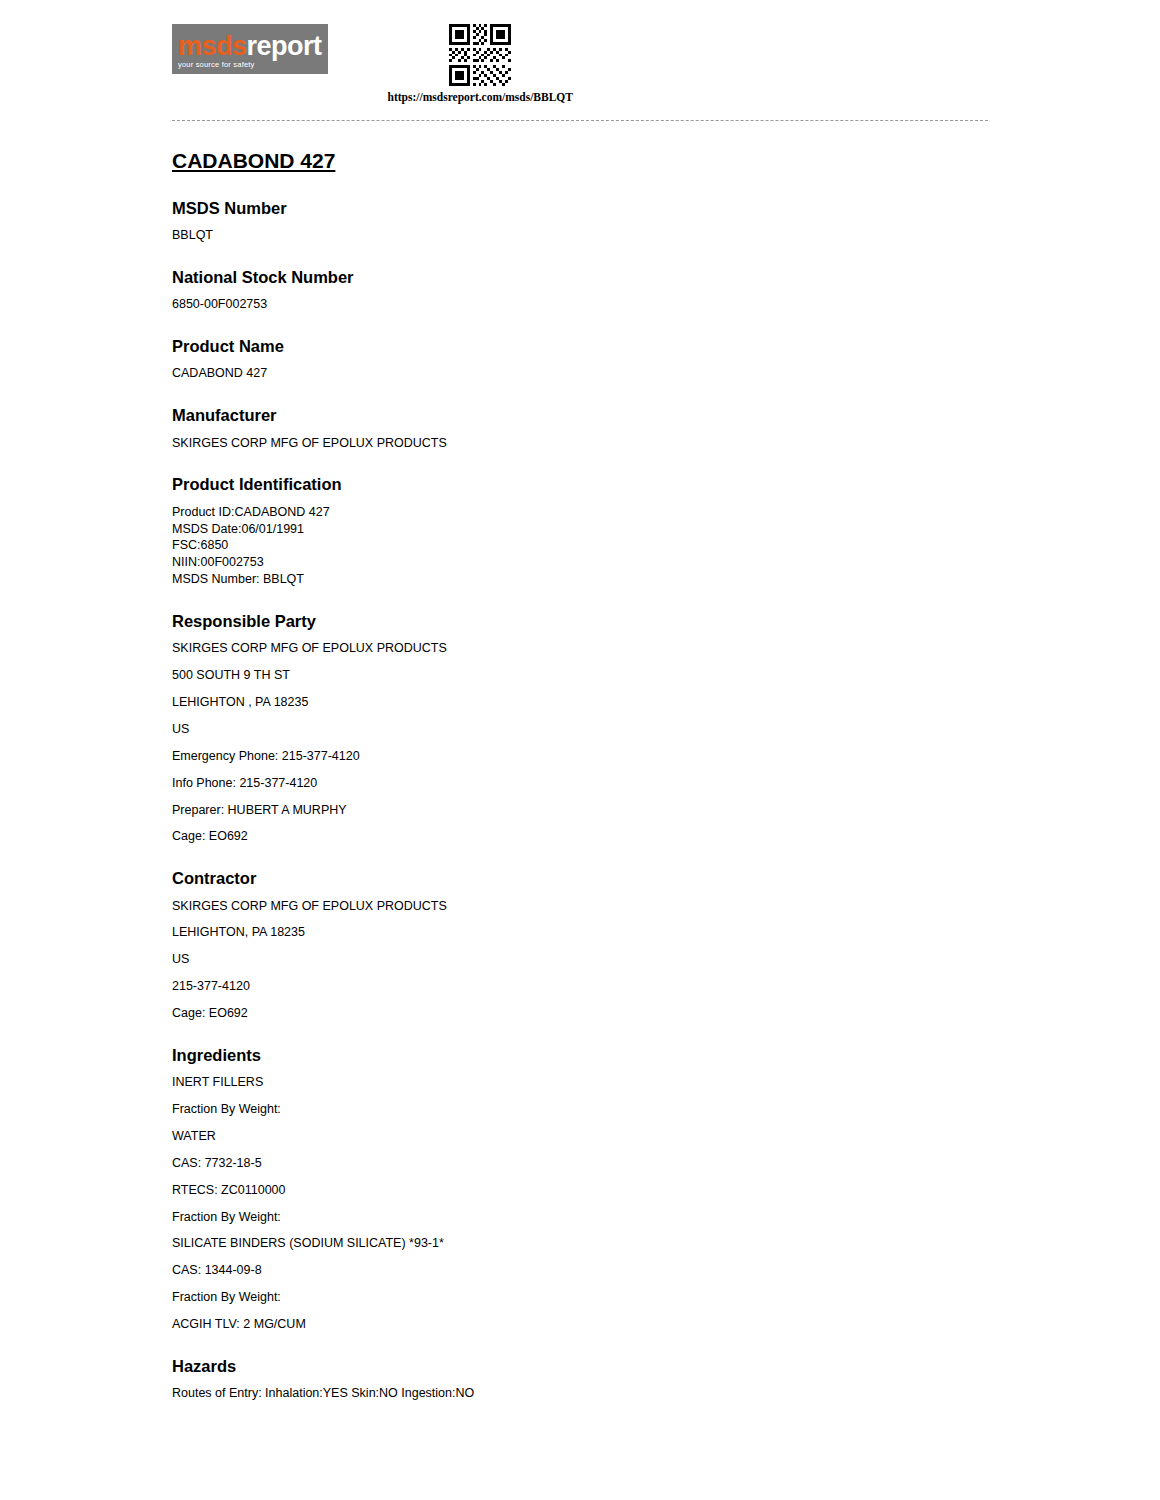msds report
your source for safety
https://msdsreport.com/msds/BBLQT
CADABOND 427
MSDS Number
BBLQT
National Stock Number
6850-00F002753
Product Name
CADABOND 427
Manufacturer
SKIRGES CORP MFG OF EPOLUX PRODUCTS
Product Identification
Product ID:CADABOND 427
MSDS Date:06/01/1991
FSC:6850
NIIN:00F002753
MSDS Number: BBLQT
Responsible Party
SKIRGES CORP MFG OF EPOLUX PRODUCTS
500 SOUTH 9 TH ST
LEHIGHTON , PA 18235
US
Emergency Phone: 215-377-4120
Info Phone: 215-377-4120
Preparer: HUBERT A MURPHY
Cage: EO692
Contractor
SKIRGES CORP MFG OF EPOLUX PRODUCTS
LEHIGHTON, PA 18235
US
215-377-4120
Cage: EO692
Ingredients
INERT FILLERS
Fraction By Weight:
WATER
CAS: 7732-18-5
RTECS: ZC0110000
Fraction By Weight:
SILICATE BINDERS (SODIUM SILICATE) *93-1*
CAS: 1344-09-8
Fraction By Weight:
ACGIH TLV: 2 MG/CUM
Hazards
Routes of Entry: Inhalation:YES Skin:NO Ingestion:NO